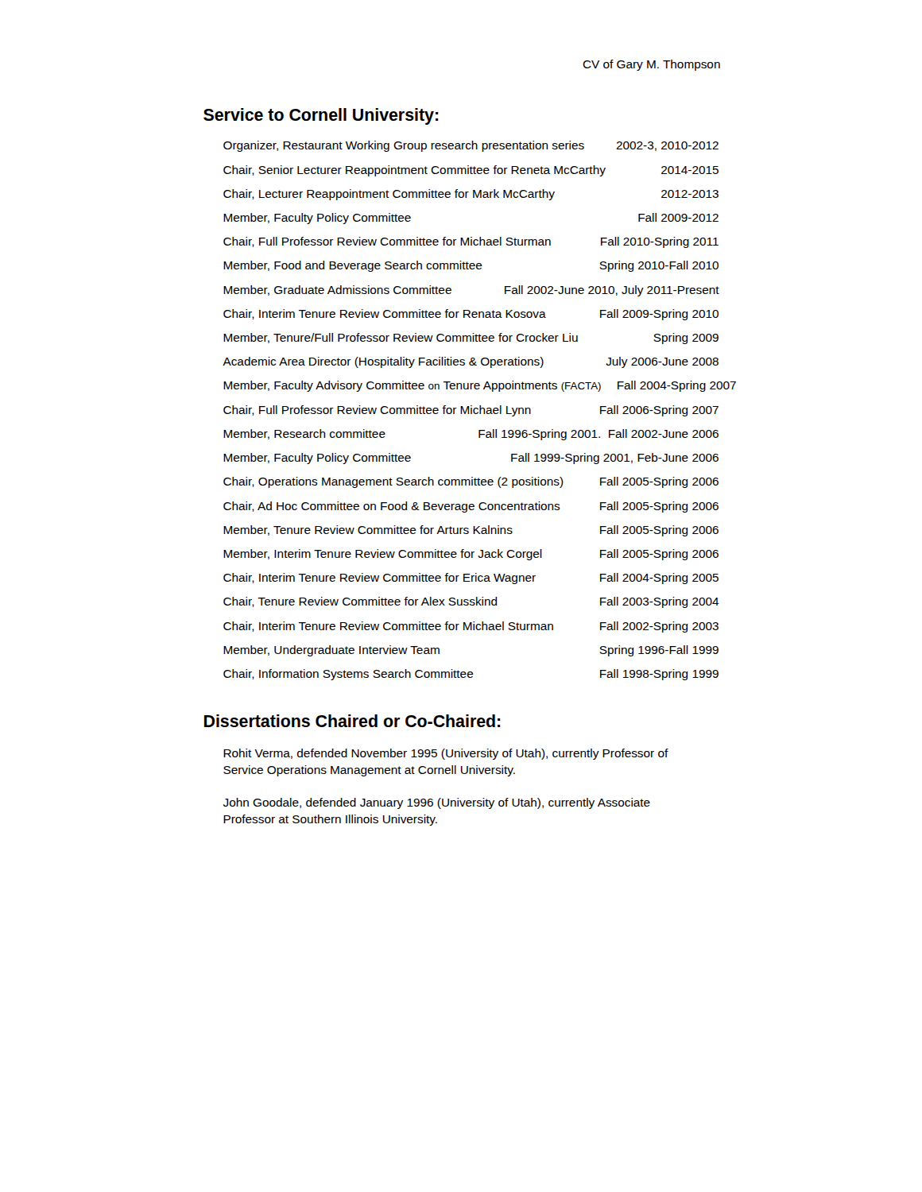CV of Gary M. Thompson
Service to Cornell University:
Organizer, Restaurant Working Group research presentation series 2002-3, 2010-2012
Chair, Senior Lecturer Reappointment Committee for Reneta McCarthy 2014-2015
Chair, Lecturer Reappointment Committee for Mark McCarthy 2012-2013
Member, Faculty Policy Committee Fall 2009-2012
Chair, Full Professor Review Committee for Michael Sturman Fall 2010-Spring 2011
Member, Food and Beverage Search committee Spring 2010-Fall 2010
Member, Graduate Admissions Committee Fall 2002-June 2010, July 2011-Present
Chair, Interim Tenure Review Committee for Renata Kosova Fall 2009-Spring 2010
Member, Tenure/Full Professor Review Committee for Crocker Liu Spring 2009
Academic Area Director (Hospitality Facilities & Operations) July 2006-June 2008
Member, Faculty Advisory Committee on Tenure Appointments (FACTA) Fall 2004-Spring 2007
Chair, Full Professor Review Committee for Michael Lynn Fall 2006-Spring 2007
Member, Research committee Fall 1996-Spring 2001. Fall 2002-June 2006
Member, Faculty Policy Committee Fall 1999-Spring 2001, Feb-June 2006
Chair, Operations Management Search committee (2 positions) Fall 2005-Spring 2006
Chair, Ad Hoc Committee on Food & Beverage Concentrations Fall 2005-Spring 2006
Member, Tenure Review Committee for Arturs Kalnins Fall 2005-Spring 2006
Member, Interim Tenure Review Committee for Jack Corgel Fall 2005-Spring 2006
Chair, Interim Tenure Review Committee for Erica Wagner Fall 2004-Spring 2005
Chair, Tenure Review Committee for Alex Susskind Fall 2003-Spring 2004
Chair, Interim Tenure Review Committee for Michael Sturman Fall 2002-Spring 2003
Member, Undergraduate Interview Team Spring 1996-Fall 1999
Chair, Information Systems Search Committee Fall 1998-Spring 1999
Dissertations Chaired or Co-Chaired:
Rohit Verma, defended November 1995 (University of Utah), currently Professor of Service Operations Management at Cornell University.
John Goodale, defended January 1996 (University of Utah), currently Associate Professor at Southern Illinois University.